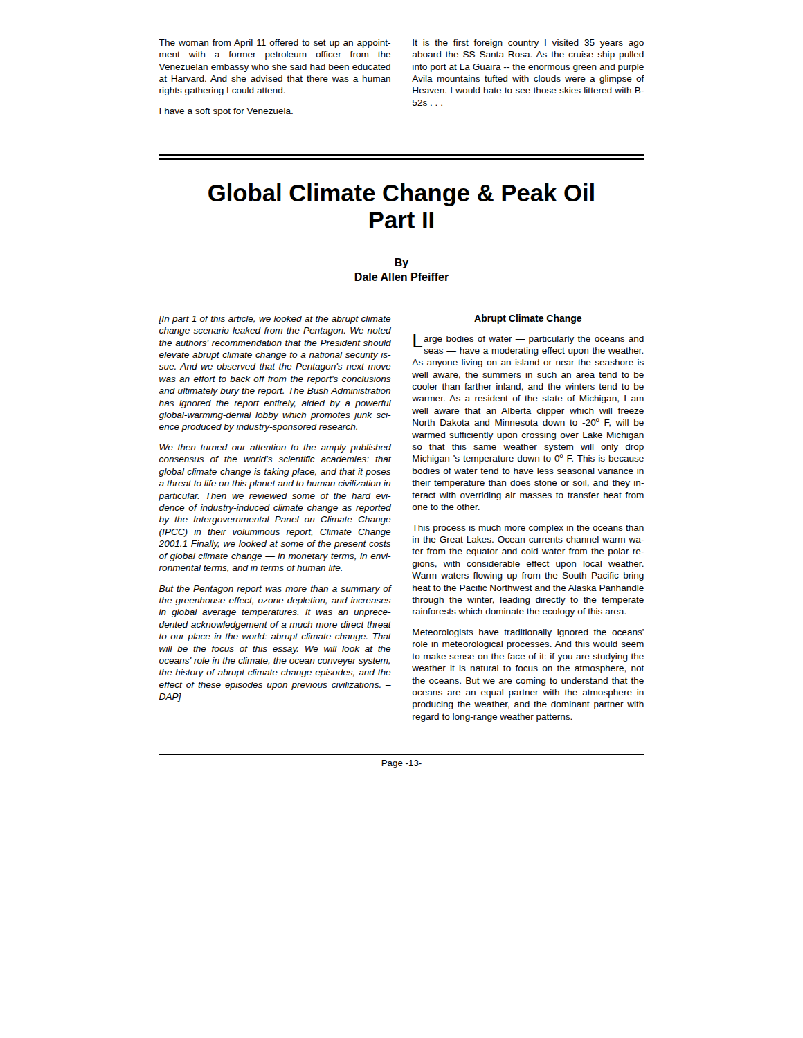The woman from April 11 offered to set up an appointment with a former petroleum officer from the Venezuelan embassy who she said had been educated at Harvard. And she advised that there was a human rights gathering I could attend.
I have a soft spot for Venezuela.
It is the first foreign country I visited 35 years ago aboard the SS Santa Rosa. As the cruise ship pulled into port at La Guaira -- the enormous green and purple Avila mountains tufted with clouds were a glimpse of Heaven. I would hate to see those skies littered with B-52s . . .
Global Climate Change & Peak Oil
Part II
By
Dale Allen Pfeiffer
[In part 1 of this article, we looked at the abrupt climate change scenario leaked from the Pentagon. We noted the authors' recommendation that the President should elevate abrupt climate change to a national security issue. And we observed that the Pentagon's next move was an effort to back off from the report's conclusions and ultimately bury the report. The Bush Administration has ignored the report entirely, aided by a powerful global-warming-denial lobby which promotes junk science produced by industry-sponsored research.
We then turned our attention to the amply published consensus of the world's scientific academies: that global climate change is taking place, and that it poses a threat to life on this planet and to human civilization in particular. Then we reviewed some of the hard evidence of industry-induced climate change as reported by the Intergovernmental Panel on Climate Change (IPCC) in their voluminous report, Climate Change 2001.1 Finally, we looked at some of the present costs of global climate change — in monetary terms, in environmental terms, and in terms of human life.
But the Pentagon report was more than a summary of the greenhouse effect, ozone depletion, and increases in global average temperatures. It was an unprecedented acknowledgement of a much more direct threat to our place in the world: abrupt climate change. That will be the focus of this essay. We will look at the oceans' role in the climate, the ocean conveyer system, the history of abrupt climate change episodes, and the effect of these episodes upon previous civilizations. – DAP]
Abrupt Climate Change
Large bodies of water — particularly the oceans and seas — have a moderating effect upon the weather. As anyone living on an island or near the seashore is well aware, the summers in such an area tend to be cooler than farther inland, and the winters tend to be warmer. As a resident of the state of Michigan, I am well aware that an Alberta clipper which will freeze North Dakota and Minnesota down to -20º F, will be warmed sufficiently upon crossing over Lake Michigan so that this same weather system will only drop Michigan 's temperature down to 0º F. This is because bodies of water tend to have less seasonal variance in their temperature than does stone or soil, and they interact with overriding air masses to transfer heat from one to the other.
This process is much more complex in the oceans than in the Great Lakes. Ocean currents channel warm water from the equator and cold water from the polar regions, with considerable effect upon local weather. Warm waters flowing up from the South Pacific bring heat to the Pacific Northwest and the Alaska Panhandle through the winter, leading directly to the temperate rainforests which dominate the ecology of this area.
Meteorologists have traditionally ignored the oceans' role in meteorological processes. And this would seem to make sense on the face of it: if you are studying the weather it is natural to focus on the atmosphere, not the oceans. But we are coming to understand that the oceans are an equal partner with the atmosphere in producing the weather, and the dominant partner with regard to long-range weather patterns.
Page -13-